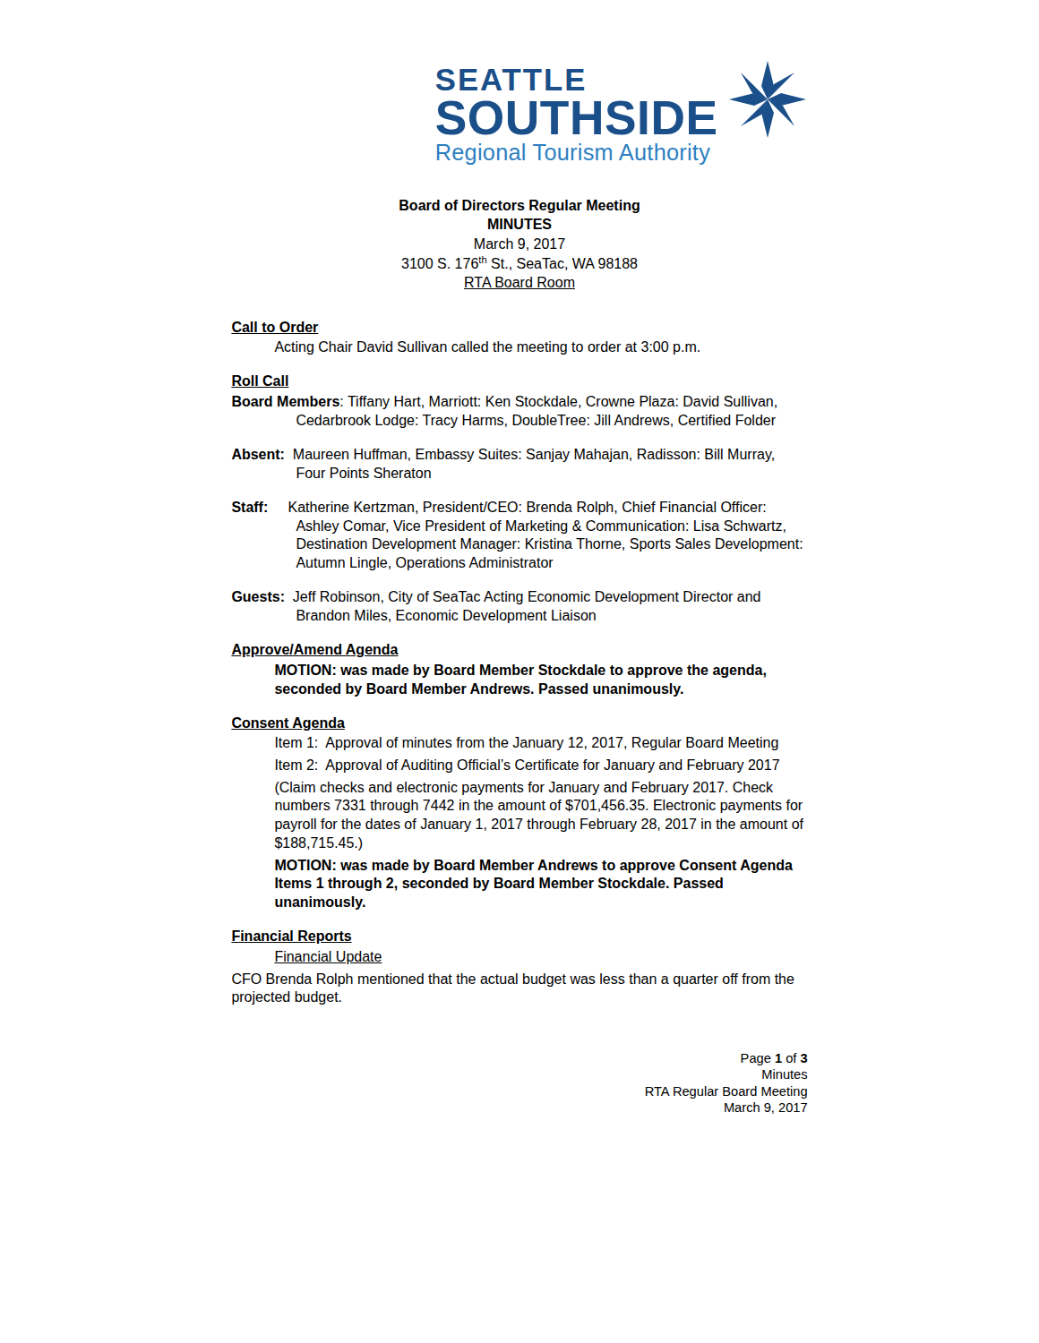SEATTLE
SOUTHSIDE
Regional Tourism Authority
Board of Directors Regular Meeting
MINUTES
March 9, 2017
3100 S. 176th St., SeaTac, WA 98188
RTA Board Room
Call to Order
Acting Chair David Sullivan called the meeting to order at 3:00 p.m.
Roll Call
Board Members: Tiffany Hart, Marriott: Ken Stockdale, Crowne Plaza: David Sullivan, Cedarbrook Lodge: Tracy Harms, DoubleTree: Jill Andrews, Certified Folder
Absent: Maureen Huffman, Embassy Suites: Sanjay Mahajan, Radisson: Bill Murray, Four Points Sheraton
Staff: Katherine Kertzman, President/CEO: Brenda Rolph, Chief Financial Officer: Ashley Comar, Vice President of Marketing & Communication: Lisa Schwartz, Destination Development Manager: Kristina Thorne, Sports Sales Development: Autumn Lingle, Operations Administrator
Guests: Jeff Robinson, City of SeaTac Acting Economic Development Director and Brandon Miles, Economic Development Liaison
Approve/Amend Agenda
MOTION: was made by Board Member Stockdale to approve the agenda, seconded by Board Member Andrews. Passed unanimously.
Consent Agenda
Item 1: Approval of minutes from the January 12, 2017, Regular Board Meeting
Item 2: Approval of Auditing Official’s Certificate for January and February 2017
(Claim checks and electronic payments for January and February 2017. Check numbers 7331 through 7442 in the amount of $701,456.35. Electronic payments for payroll for the dates of January 1, 2017 through February 28, 2017 in the amount of $188,715.45.)
MOTION: was made by Board Member Andrews to approve Consent Agenda Items 1 through 2, seconded by Board Member Stockdale. Passed unanimously.
Financial Reports
Financial Update
CFO Brenda Rolph mentioned that the actual budget was less than a quarter off from the projected budget.
Page 1 of 3
Minutes
RTA Regular Board Meeting
March 9, 2017